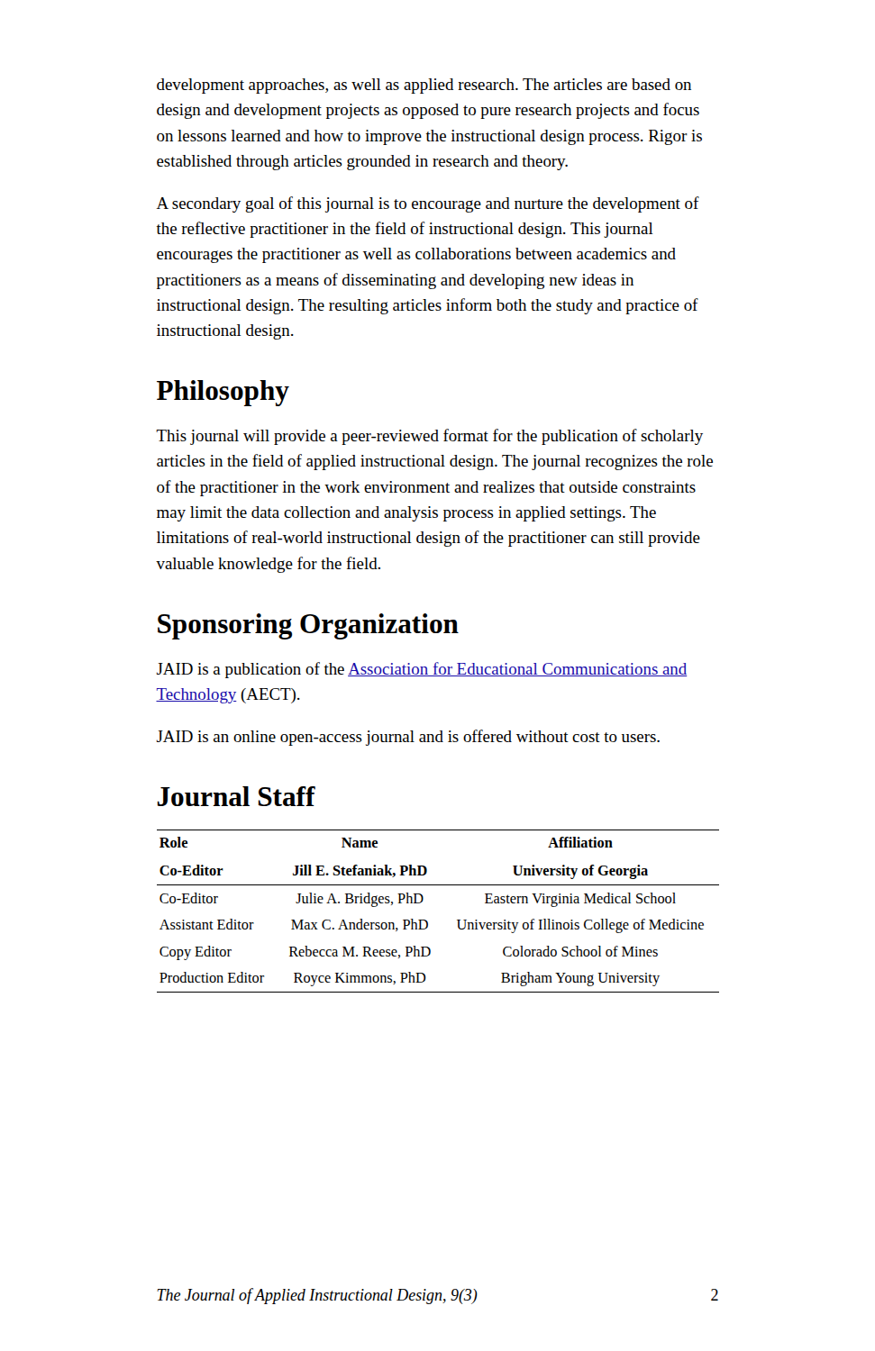development approaches, as well as applied research. The articles are based on design and development projects as opposed to pure research projects and focus on lessons learned and how to improve the instructional design process. Rigor is established through articles grounded in research and theory.
A secondary goal of this journal is to encourage and nurture the development of the reflective practitioner in the field of instructional design. This journal encourages the practitioner as well as collaborations between academics and practitioners as a means of disseminating and developing new ideas in instructional design. The resulting articles inform both the study and practice of instructional design.
Philosophy
This journal will provide a peer-reviewed format for the publication of scholarly articles in the field of applied instructional design. The journal recognizes the role of the practitioner in the work environment and realizes that outside constraints may limit the data collection and analysis process in applied settings. The limitations of real-world instructional design of the practitioner can still provide valuable knowledge for the field.
Sponsoring Organization
JAID is a publication of the Association for Educational Communications and Technology (AECT).
JAID is an online open-access journal and is offered without cost to users.
Journal Staff
| Role | Name | Affiliation |
| --- | --- | --- |
| Co-Editor | Jill E. Stefaniak, PhD | University of Georgia |
| Co-Editor | Julie A. Bridges, PhD | Eastern Virginia Medical School |
| Assistant Editor | Max C. Anderson, PhD | University of Illinois College of Medicine |
| Copy Editor | Rebecca M. Reese, PhD | Colorado School of Mines |
| Production Editor | Royce Kimmons, PhD | Brigham Young University |
The Journal of Applied Instructional Design, 9(3) 2